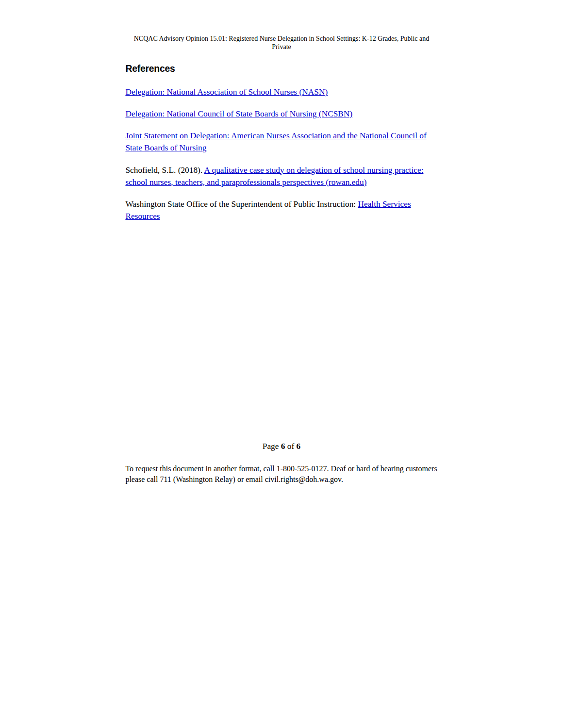NCQAC Advisory Opinion 15.01: Registered Nurse Delegation in School Settings: K-12 Grades, Public and Private
References
Delegation: National Association of School Nurses (NASN)
Delegation: National Council of State Boards of Nursing (NCSBN)
Joint Statement on Delegation: American Nurses Association and the National Council of State Boards of Nursing
Schofield, S.L. (2018). A qualitative case study on delegation of school nursing practice: school nurses, teachers, and paraprofessionals perspectives (rowan.edu)
Washington State Office of the Superintendent of Public Instruction: Health Services Resources
Page 6 of 6
To request this document in another format, call 1-800-525-0127. Deaf or hard of hearing customers please call 711 (Washington Relay) or email civil.rights@doh.wa.gov.